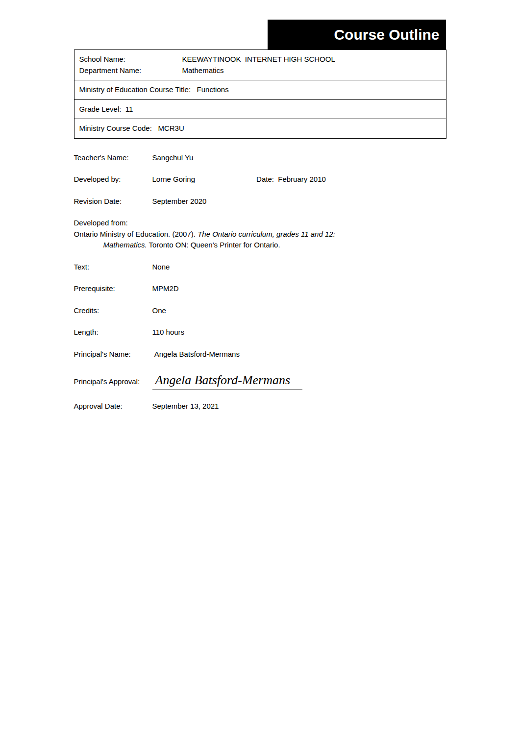Course Outline
| School Name: KEEWAYTINOOK INTERNET HIGH SCHOOL Department Name: Mathematics |
| Ministry of Education Course Title: Functions |
| Grade Level: 11 |
| Ministry Course Code: MCR3U |
Teacher's Name: Sangchul Yu
Developed by: Lorne Goring Date: February 2010
Revision Date: September 2020
Developed from:
Ontario Ministry of Education. (2007). The Ontario curriculum, grades 11 and 12: Mathematics. Toronto ON: Queen's Printer for Ontario.
Text: None
Prerequisite: MPM2D
Credits: One
Length: 110 hours
Principal's Name: Angela Batsford-Mermans
Principal's Approval: Angela Batsford-Mermans
Approval Date: September 13, 2021